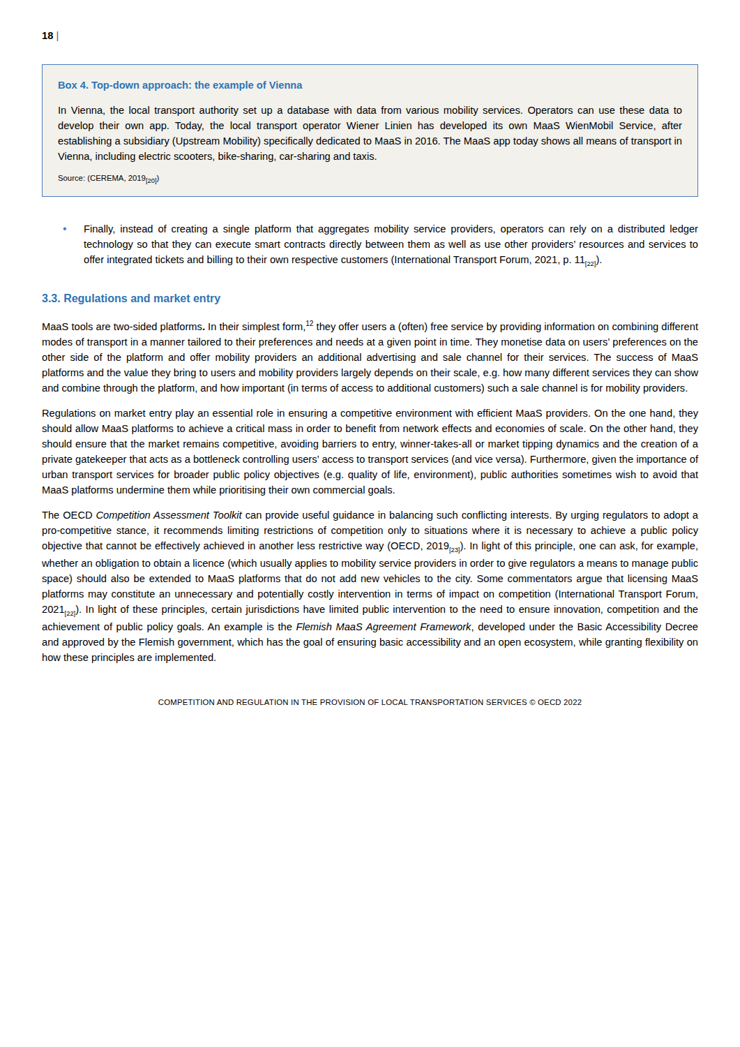18 |
Box 4. Top-down approach: the example of Vienna
In Vienna, the local transport authority set up a database with data from various mobility services. Operators can use these data to develop their own app. Today, the local transport operator Wiener Linien has developed its own MaaS WienMobil Service, after establishing a subsidiary (Upstream Mobility) specifically dedicated to MaaS in 2016. The MaaS app today shows all means of transport in Vienna, including electric scooters, bike-sharing, car-sharing and taxis.
Source: (CEREMA, 2019[20])
Finally, instead of creating a single platform that aggregates mobility service providers, operators can rely on a distributed ledger technology so that they can execute smart contracts directly between them as well as use other providers’ resources and services to offer integrated tickets and billing to their own respective customers (International Transport Forum, 2021, p. 11[22]).
3.3. Regulations and market entry
MaaS tools are two-sided platforms. In their simplest form,12 they offer users a (often) free service by providing information on combining different modes of transport in a manner tailored to their preferences and needs at a given point in time. They monetise data on users’ preferences on the other side of the platform and offer mobility providers an additional advertising and sale channel for their services. The success of MaaS platforms and the value they bring to users and mobility providers largely depends on their scale, e.g. how many different services they can show and combine through the platform, and how important (in terms of access to additional customers) such a sale channel is for mobility providers.
Regulations on market entry play an essential role in ensuring a competitive environment with efficient MaaS providers. On the one hand, they should allow MaaS platforms to achieve a critical mass in order to benefit from network effects and economies of scale. On the other hand, they should ensure that the market remains competitive, avoiding barriers to entry, winner-takes-all or market tipping dynamics and the creation of a private gatekeeper that acts as a bottleneck controlling users’ access to transport services (and vice versa). Furthermore, given the importance of urban transport services for broader public policy objectives (e.g. quality of life, environment), public authorities sometimes wish to avoid that MaaS platforms undermine them while prioritising their own commercial goals.
The OECD Competition Assessment Toolkit can provide useful guidance in balancing such conflicting interests. By urging regulators to adopt a pro-competitive stance, it recommends limiting restrictions of competition only to situations where it is necessary to achieve a public policy objective that cannot be effectively achieved in another less restrictive way (OECD, 2019[23]). In light of this principle, one can ask, for example, whether an obligation to obtain a licence (which usually applies to mobility service providers in order to give regulators a means to manage public space) should also be extended to MaaS platforms that do not add new vehicles to the city. Some commentators argue that licensing MaaS platforms may constitute an unnecessary and potentially costly intervention in terms of impact on competition (International Transport Forum, 2021[22]). In light of these principles, certain jurisdictions have limited public intervention to the need to ensure innovation, competition and the achievement of public policy goals. An example is the Flemish MaaS Agreement Framework, developed under the Basic Accessibility Decree and approved by the Flemish government, which has the goal of ensuring basic accessibility and an open ecosystem, while granting flexibility on how these principles are implemented.
COMPETITION AND REGULATION IN THE PROVISION OF LOCAL TRANSPORTATION SERVICES © OECD 2022